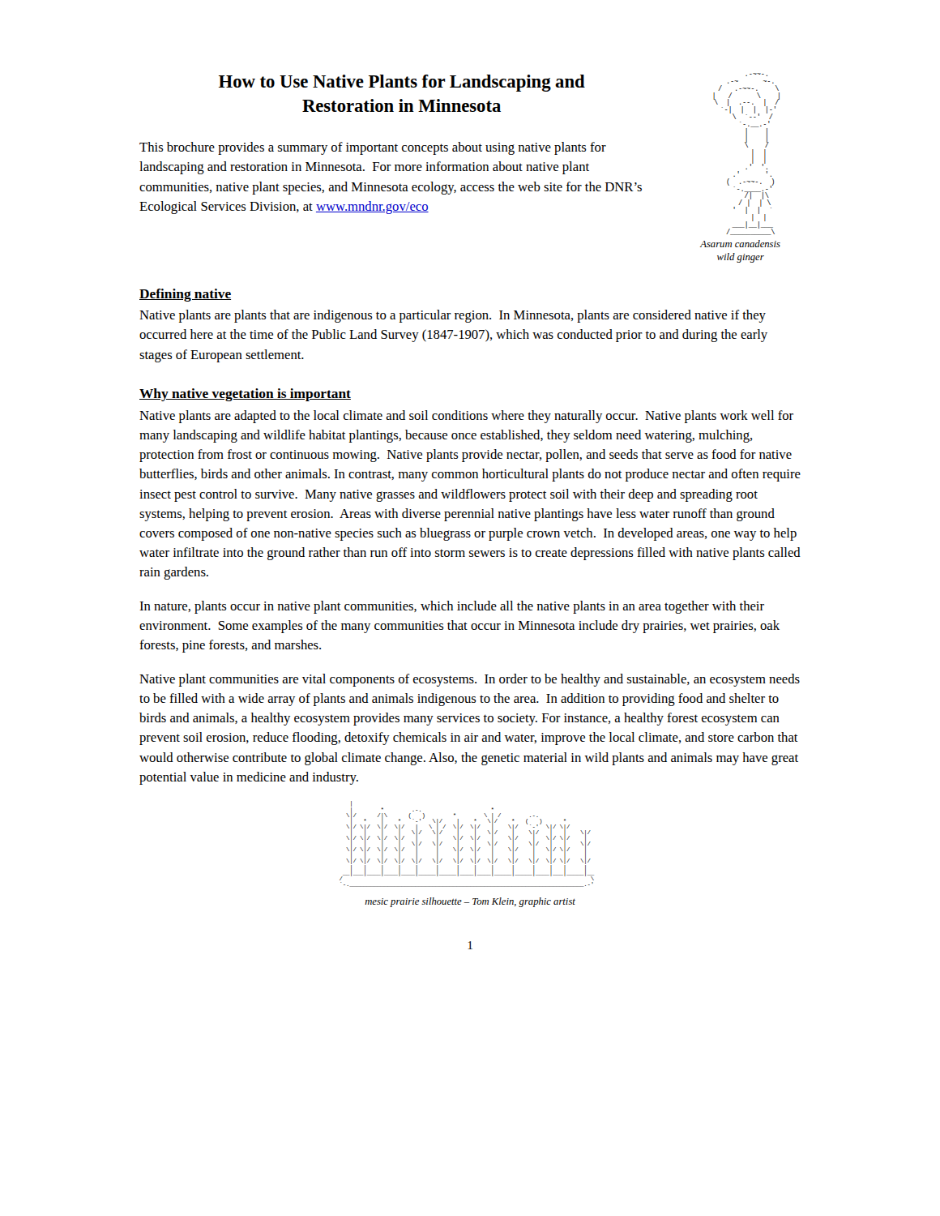How to Use Native Plants for Landscaping and
Restoration in Minnesota
This brochure provides a summary of important concepts about using native plants for landscaping and restoration in Minnesota. For more information about native plant communities, native plant species, and Minnesota ecology, access the web site for the DNR’s Ecological Services Division, at www.mndnr.gov/eco
.-~~-. .-~ ~-. / .-~~-. \ | / \ | \ | .--. | / `-| | | |-' \ `--' / `-.__.-' | | | | \ / | | | | .' '. .' '. ( .-~~-. ) `-.____.-' /| |\ / | | \ ' | | ` | | ___|__|___ /__________\
Asarum canadensis
wild ginger
Defining native
Native plants are plants that are indigenous to a particular region. In Minnesota, plants are considered native if they occurred here at the time of the Public Land Survey (1847-1907), which was conducted prior to and during the early stages of European settlement.
Why native vegetation is important
Native plants are adapted to the local climate and soil conditions where they naturally occur. Native plants work well for many landscaping and wildlife habitat plantings, because once established, they seldom need watering, mulching, protection from frost or continuous mowing. Native plants provide nectar, pollen, and seeds that serve as food for native butterflies, birds and other animals. In contrast, many common horticultural plants do not produce nectar and often require insect pest control to survive. Many native grasses and wildflowers protect soil with their deep and spreading root systems, helping to prevent erosion. Areas with diverse perennial native plantings have less water runoff than ground covers composed of one non-native species such as bluegrass or purple crown vetch. In developed areas, one way to help water infiltrate into the ground rather than run off into storm sewers is to create depressions filled with native plants called rain gardens.
In nature, plants occur in native plant communities, which include all the native plants in an area together with their environment. Some examples of the many communities that occur in Minnesota include dry prairies, wet prairies, oak forests, pine forests, and marshes.
Native plant communities are vital components of ecosystems. In order to be healthy and sustainable, an ecosystem needs to be filled with a wide array of plants and animals indigenous to the area. In addition to providing food and shelter to birds and animals, a healthy ecosystem provides many services to society. For instance, a healthy forest ecosystem can prevent soil erosion, reduce flooding, detoxify chemicals in air and water, improve the local climate, and store carbon that would otherwise contribute to global climate change. Also, the genetic material in wild plants and animals may have great potential value in medicine and industry.
| | * .-. * \|/ /|\ ( ) * \ | / .-. | * | * `-' \|/ | * \|/ * ( ) * \|/ \|/ \|/ \|/ | \ | / \|/ \|/ | \|/ `-' \|/ \|/ | | | | \|/ \|/ | | \|/ | \|/ | | \|/ \|/ \|/ \|/ \|/ | | \|/ \|/ | \|/ | \|/ \|/ | | | | | \|/ \|/ | | \|/ | \|/ | | \|/ \|/ \|/ \|/ \|/ | | \|/ \|/ | \|/ | \|/ \|/ | | | | | | | | | | | | | | | \|/ \|/ \|/ \|/ \|/ \|/ \|/ \|/ \|/ \|/ \|/ \|/ \|/ \|/ | | | | | | | | | | | | | | __|___|____|____|____|_____|_____|____|____|_____|_____|____|___|_____|__ / \ `-.____________________________________________________________________.-'
mesic prairie silhouette – Tom Klein, graphic artist
1